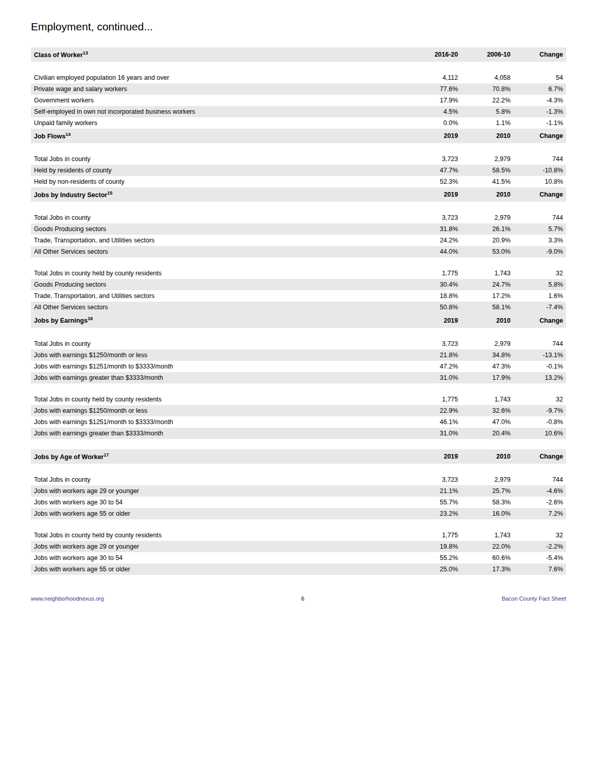Employment, continued...
| Class of Worker 13 | 2016-20 | 2006-10 | Change |
| Civilian employed population 16 years and over | 4,112 | 4,058 | 54 |
| Private wage and salary workers | 77.6% | 70.8% | 6.7% |
| Government workers | 17.9% | 22.2% | -4.3% |
| Self-employed in own not incorporated business workers | 4.5% | 5.8% | -1.3% |
| Unpaid family workers | 0.0% | 1.1% | -1.1% |
| Job Flows 14 | 2019 | 2010 | Change |
| Total Jobs in county | 3,723 | 2,979 | 744 |
| Held by residents of county | 47.7% | 58.5% | -10.8% |
| Held by non-residents of county | 52.3% | 41.5% | 10.8% |
| Jobs by Industry Sector 15 | 2019 | 2010 | Change |
| Total Jobs in county | 3,723 | 2,979 | 744 |
| Goods Producing sectors | 31.8% | 26.1% | 5.7% |
| Trade, Transportation, and Utilities sectors | 24.2% | 20.9% | 3.3% |
| All Other Services sectors | 44.0% | 53.0% | -9.0% |
| Total Jobs in county held by county residents | 1,775 | 1,743 | 32 |
| Goods Producing sectors | 30.4% | 24.7% | 5.8% |
| Trade, Transportation, and Utilities sectors | 18.8% | 17.2% | 1.6% |
| All Other Services sectors | 50.8% | 58.1% | -7.4% |
| Jobs by Earnings 16 | 2019 | 2010 | Change |
| Total Jobs in county | 3,723 | 2,979 | 744 |
| Jobs with earnings $1250/month or less | 21.8% | 34.8% | -13.1% |
| Jobs with earnings $1251/month to $3333/month | 47.2% | 47.3% | -0.1% |
| Jobs with earnings greater than $3333/month | 31.0% | 17.9% | 13.2% |
| Total Jobs in county held by county residents | 1,775 | 1,743 | 32 |
| Jobs with earnings $1250/month or less | 22.9% | 32.6% | -9.7% |
| Jobs with earnings $1251/month to $3333/month | 46.1% | 47.0% | -0.8% |
| Jobs with earnings greater than $3333/month | 31.0% | 20.4% | 10.6% |
| Jobs by Age of Worker 17 | 2019 | 2010 | Change |
| Total Jobs in county | 3,723 | 2,979 | 744 |
| Jobs with workers age 29 or younger | 21.1% | 25.7% | -4.6% |
| Jobs with workers age 30 to 54 | 55.7% | 58.3% | -2.6% |
| Jobs with workers age 55 or older | 23.2% | 16.0% | 7.2% |
| Total Jobs in county held by county residents | 1,775 | 1,743 | 32 |
| Jobs with workers age 29 or younger | 19.8% | 22.0% | -2.2% |
| Jobs with workers age 30 to 54 | 55.2% | 60.6% | -5.4% |
| Jobs with workers age 55 or older | 25.0% | 17.3% | 7.6% |
www.neighborhoodnexus.org 6 Bacon County Fact Sheet